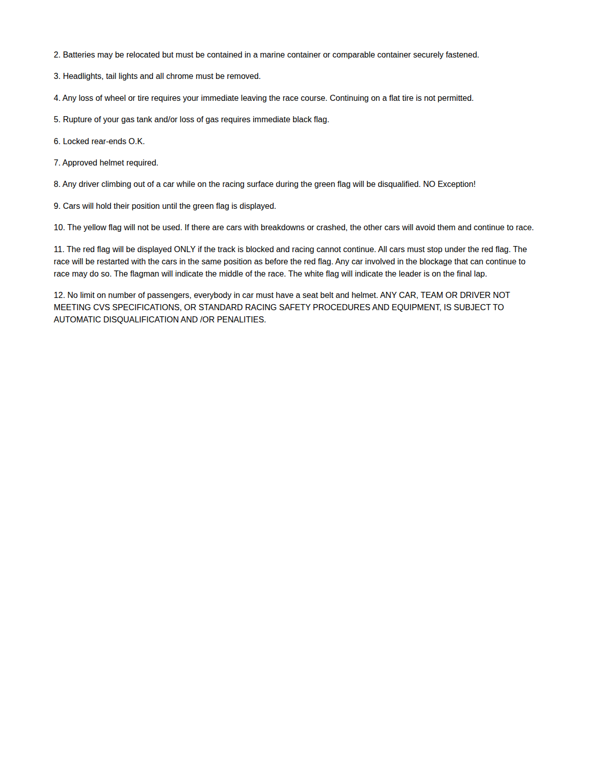2. Batteries may be relocated but must be contained in a marine container or comparable container securely fastened.
3. Headlights, tail lights and all chrome must be removed.
4. Any loss of wheel or tire requires your immediate leaving the race course. Continuing on a flat tire is not permitted.
5. Rupture of your gas tank and/or loss of gas requires immediate black flag.
6. Locked rear-ends O.K.
7. Approved helmet required.
8. Any driver climbing out of a car while on the racing surface during the green flag will be disqualified. NO Exception!
9. Cars will hold their position until the green flag is displayed.
10. The yellow flag will not be used. If there are cars with breakdowns or crashed, the other cars will avoid them and continue to race.
11. The red flag will be displayed ONLY if the track is blocked and racing cannot continue. All cars must stop under the red flag. The race will be restarted with the cars in the same position as before the red flag. Any car involved in the blockage that can continue to race may do so. The flagman will indicate the middle of the race. The white flag will indicate the leader is on the final lap.
12. No limit on number of passengers, everybody in car must have a seat belt and helmet. ANY CAR, TEAM OR DRIVER NOT MEETING CVS SPECIFICATIONS, OR STANDARD RACING SAFETY PROCEDURES AND EQUIPMENT, IS SUBJECT TO AUTOMATIC DISQUALIFICATION AND /OR PENALITIES.